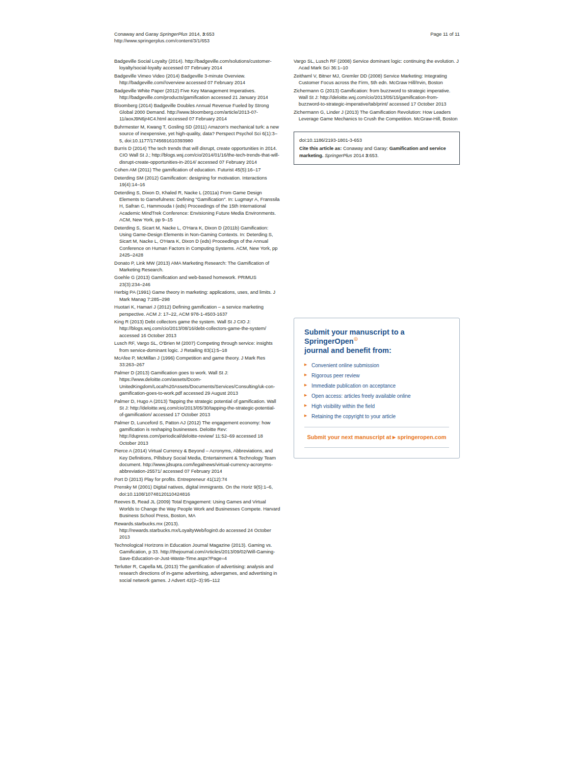Conaway and Garay SpringerPlus 2014, 3:653
http://www.springerplus.com/content/3/1/653
Page 11 of 11
Badgeville Social Loyalty (2014). http://badgeville.com/solutions/customer-loyalty/social-loyalty accessed 07 February 2014
Badgeville Vimeo Video (2014) Badgeville 3-minute Overview. http://badgeville.com//overview accessed 07 February 2014
Badgeville White Paper (2012) Five Key Management Imperatives. http://badgeville.com/products/gamification accessed 21 January 2014
Bloomberg (2014) Badgeville Doubles Annual Revenue Fueled by Strong Global 2000 Demand. http://www.bloomberg.com/article/2013-07-11/aoxJ9N6jr4C4.html accessed 07 February 2014
Buhrmester M, Kwang T, Gosling SD (2011) Amazon's mechanical turk: a new source of inexpensive, yet high-quality, data? Perspect Psychol Sci 6(1):3–5, doi:10.1177/1745691610393980
Burris D (2014) The tech trends that will disrupt, create opportunities in 2014. CIO Wall St J.; http://blogs.wsj.com/cio/2014/01/16/the-tech-trends-that-will-disrupt-create-opportunities-in-2014/ accessed 07 February 2014
Cohen AM (2011) The gamification of education. Futurist 45(5):16–17
Deterding SM (2012) Gamification: designing for motivation. Interactions 19(4):14–16
Deterding S, Dixon D, Khaled R, Nacke L (2011a) From Game Design Elements to Gamefulness: Defining "Gamification". In: Lugmayr A, Franssila H, Safran C, Hammouda I (eds) Proceedings of the 15th International Academic MindTrek Conference: Envisioning Future Media Environments. ACM, New York, pp 9–15
Deterding S, Sicart M, Nacke L, O'Hara K, Dixon D (2011b) Gamification: Using Game-Design Elements in Non-Gaming Contexts. In: Deterding S, Sicart M, Nacke L, O'Hara K, Dixon D (eds) Proceedings of the Annual Conference on Human Factors in Computing Systems. ACM, New York, pp 2425–2428
Donato P, Link MW (2013) AMA Marketing Research: The Gamification of Marketing Research.
Goehle G (2013) Gamification and web-based homework. PRIMUS 23(3):234–246
Herbig PA (1991) Game theory in marketing: applications, uses, and limits. J Mark Manag 7:285–298
Huotari K, Hamari J (2012) Defining gamification – a service marketing perspective. ACM J: 17–22, ACM 978-1-4503-1637
King R (2013) Debt collectors game the system. Wall St J CIO J: http://blogs.wsj.com/cio/2013/08/16/debt-collectors-game-the-system/ accessed 16 October 2013
Lusch RF, Vargo SL, O'Brien M (2007) Competing through service: insights from service-dominant logic. J Retailing 83(1):5–18
McAfee P, McMillan J (1996) Competition and game theory. J Mark Res 33:263–267
Palmer D (2013) Gamification goes to work. Wall St J: https://www.deloitte.com/assets/Dcom-UnitedKingdom/Local%20Assets/Documents/Services/Consulting/uk-con-gamification-goes-to-work.pdf accessed 29 August 2013
Palmer D, Hugo A (2013) Tapping the strategic potential of gamification. Wall St J: http://deloitte.wsj.com/cio/2013/05/30/tapping-the-strategic-potential-of-gamification/ accessed 17 October 2013
Palmer D, Lunceford S, Patton AJ (2012) The engagement economy: how gamification is reshaping businesses. Deloitte Rev: http://dupress.com/periodical/deloitte-review/ 11:52–69 accessed 18 October 2013
Pierce A (2014) Virtual Currency & Beyond – Acronyms, Abbreviations, and Key Definitions, Pillsbury Social Media, Entertainment & Technology Team document. http://www.jdsupra.com/legalnews/virtual-currency-acronyms-abbreviation-25571/ accessed 07 February 2014
Port D (2013) Play for profits. Entrepreneur 41(12):74
Prensky M (2001) Digital natives, digital immigrants. On the Horiz 9(5):1–6, doi:10.1108/10748120110424816
Reeves B, Read JL (2009) Total Engagement: Using Games and Virtual Worlds to Change the Way People Work and Businesses Compete. Harvard Business School Press, Boston, MA
Rewards.starbucks.mx (2013). http://rewards.starbucks.mx/LoyaltyWeb/login0.do accessed 24 October 2013
Technological Horizons in Education Journal Magazine (2013). Gaming vs. Gamification, p 33. http://thejournal.com/Articles/2013/09/02/Will-Gaming-Save-Education-or-Just-Waste-Time.aspx?Page=4
Terlutter R, Capella ML (2013) The gamification of advertising: analysis and research directions of in-game advertising, advergames, and advertising in social network games. J Advert 42(2–3):95–112
Vargo SL, Lusch RF (2008) Service dominant logic: continuing the evolution. J Acad Mark Sci 36:1–10
Zeithaml V, Bitner MJ, Gremler DD (2008) Service Marketing: Integrating Customer Focus across the Firm, 5th edn. McGraw Hill/Irvin, Boston
Zichermann G (2013) Gamification: from buzzword to strategic imperative. Wall St J: http://deloitte.wsj.com/cio/2013/05/15/gamification-from-buzzword-to-strategic-imperative/tab/print/ accessed 17 October 2013
Zichermann G, Linder J (2013) The Gamification Revolution: How Leaders Leverage Game Mechanics to Crush the Competition. McGraw-Hill, Boston
doi:10.1186/2193-1801-3-653
Cite this article as: Conaway and Garay: Gamification and service marketing. SpringerPlus 2014 3:653.
Submit your manuscript to a SpringerOpen☉
journal and benefit from:
Convenient online submission
Rigorous peer review
Immediate publication on acceptance
Open access: articles freely available online
High visibility within the field
Retaining the copyright to your article
Submit your next manuscript at ▶ springeropen.com